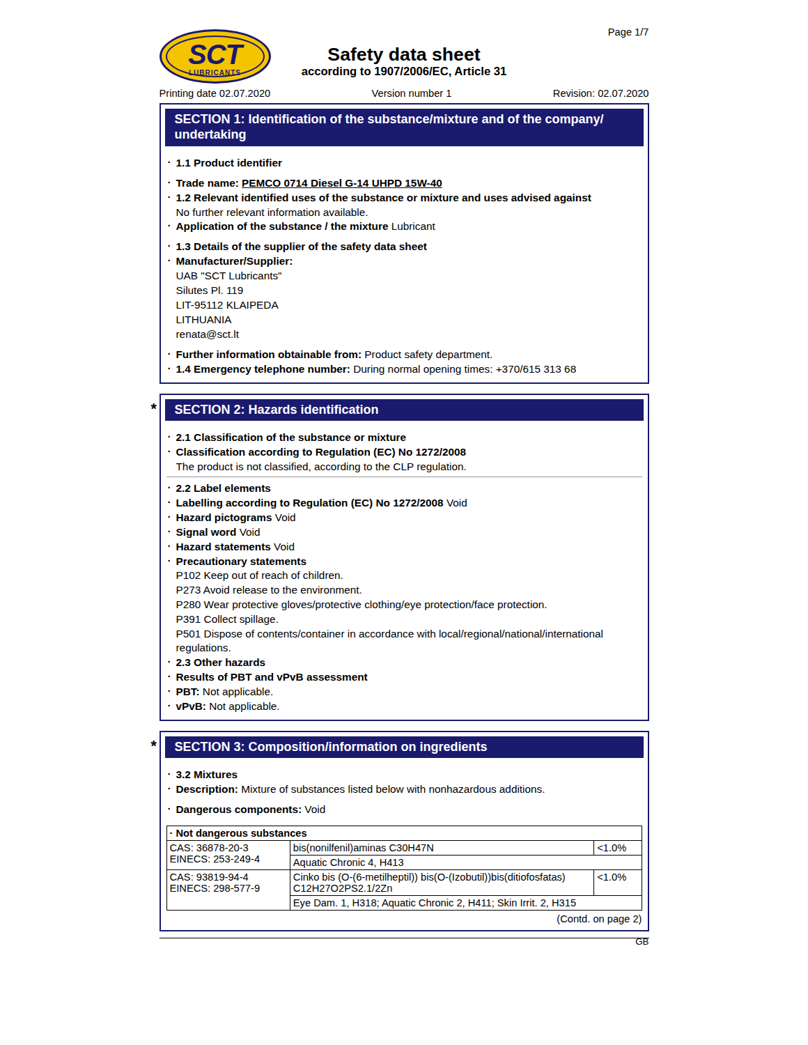Page 1/7
SCT
LUBRICANTS
Safety data sheet
according to 1907/2006/EC, Article 31
Printing date 02.07.2020
Version number 1
Revision: 02.07.2020
SECTION 1: Identification of the substance/mixture and of the company/
undertaking
1.1 Product identifier
Trade name: PEMCO 0714 Diesel G-14 UHPD 15W-40
1.2 Relevant identified uses of the substance or mixture and uses advised against
No further relevant information available.
Application of the substance / the mixture Lubricant
1.3 Details of the supplier of the safety data sheet
Manufacturer/Supplier:
UAB "SCT Lubricants"
Silutes Pl. 119
LIT-95112 KLAIPEDA
LITHUANIA
renata@sct.lt
Further information obtainable from: Product safety department.
1.4 Emergency telephone number: During normal opening times: +370/615 313 68
*
SECTION 2: Hazards identification
2.1 Classification of the substance or mixture
Classification according to Regulation (EC) No 1272/2008
The product is not classified, according to the CLP regulation.
2.2 Label elements
Labelling according to Regulation (EC) No 1272/2008 Void
Hazard pictograms Void
Signal word Void
Hazard statements Void
Precautionary statements
P102 Keep out of reach of children.
P273 Avoid release to the environment.
P280 Wear protective gloves/protective clothing/eye protection/face protection.
P391 Collect spillage.
P501 Dispose of contents/container in accordance with local/regional/national/international regulations.
2.3 Other hazards
Results of PBT and vPvB assessment
PBT: Not applicable.
vPvB: Not applicable.
*
SECTION 3: Composition/information on ingredients
3.2 Mixtures
Description: Mixture of substances listed below with nonhazardous additions.
Dangerous components: Void
| · Not dangerous substances |
| CAS: 36878-20-3 EINECS: 253-249-4 | bis(nonilfenil)aminas C30H47N | <1.0% |
| Aquatic Chronic 4, H413 |
| CAS: 93819-94-4 EINECS: 298-577-9 | Cinko bis (O-(6-metilheptil)) bis(O-(Izobutil))bis(ditiofosfatas) C12H27O2PS2.1/2Zn | <1.0% |
| Eye Dam. 1, H318; Aquatic Chronic 2, H411; Skin Irrit. 2, H315 |
(Contd. on page 2)
GB